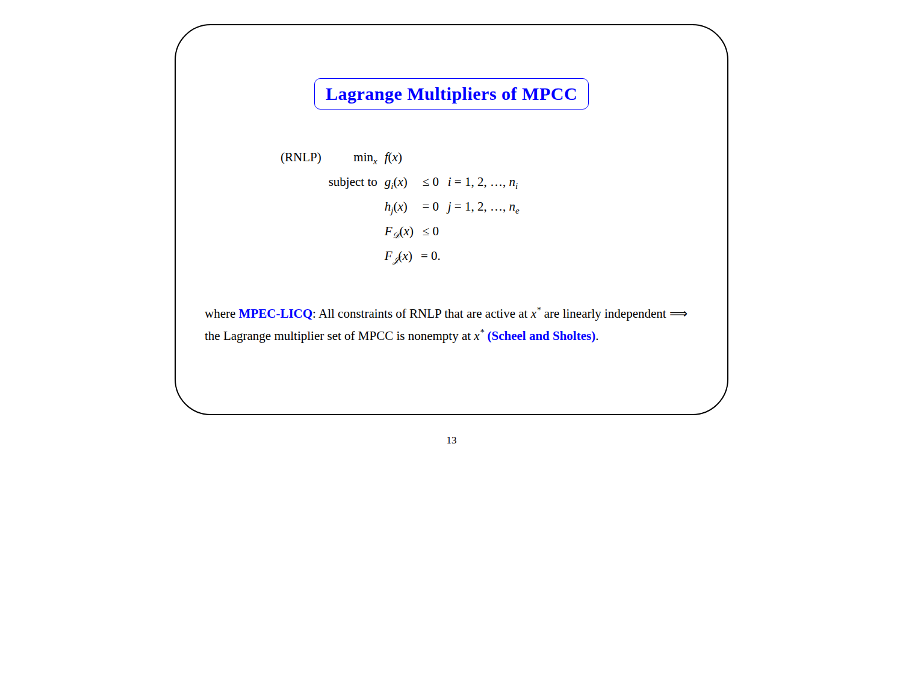Lagrange Multipliers of MPCC
| (RNLP) | min x | f ( x ) | | |
| | subject to | g i ( x ) | ≤ 0 | i = 1, 2, …, n i |
| | | h j ( x ) | = 0 | j = 1, 2, …, n e |
| | | F 𝒟 ( x ) | ≤ 0 | |
| | | F 𝒥 ( x ) | = 0. | |
where MPEC-LICQ: All constraints of RNLP that are active at x* are linearly independent ⟹ the Lagrange multiplier set of MPCC is nonempty at x* (Scheel and Sholtes).
13